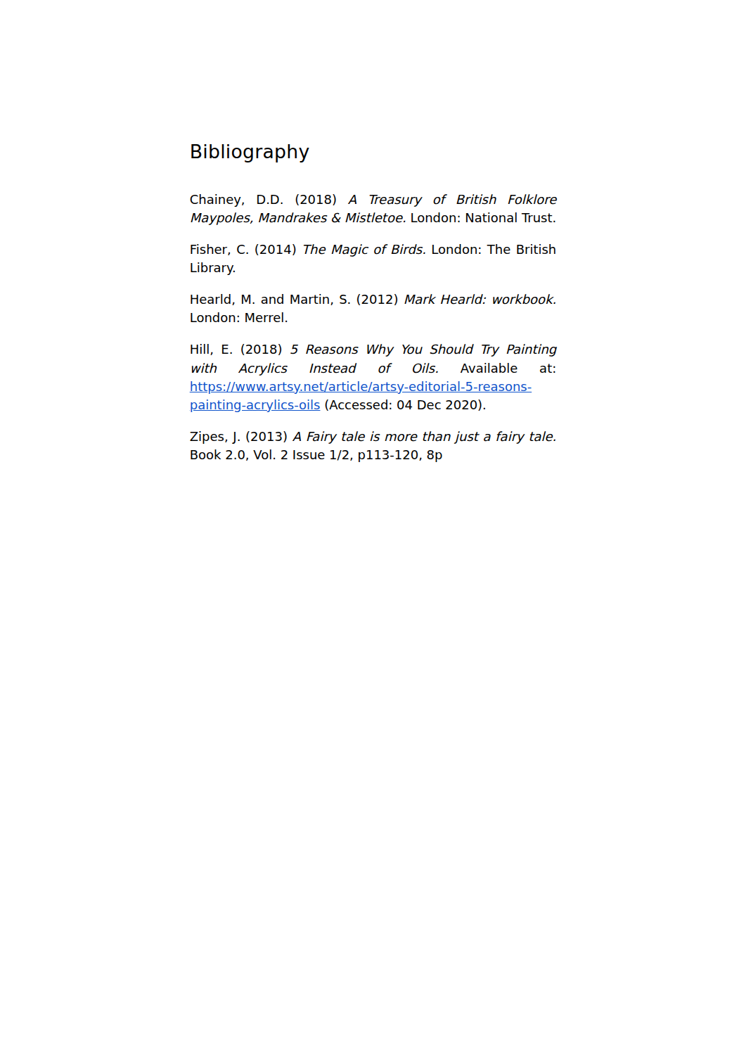Bibliography
Chainey, D.D. (2018) A Treasury of British Folklore Maypoles, Mandrakes & Mistletoe. London: National Trust.
Fisher, C. (2014) The Magic of Birds. London: The British Library.
Hearld, M. and Martin, S. (2012) Mark Hearld: workbook. London: Merrel.
Hill, E. (2018) 5 Reasons Why You Should Try Painting with Acrylics Instead of Oils. Available at: https://www.artsy.net/article/artsy-editorial-5-reasons-painting-acrylics-oils (Accessed: 04 Dec 2020).
Zipes, J. (2013) A Fairy tale is more than just a fairy tale. Book 2.0, Vol. 2 Issue 1/2, p113-120, 8p